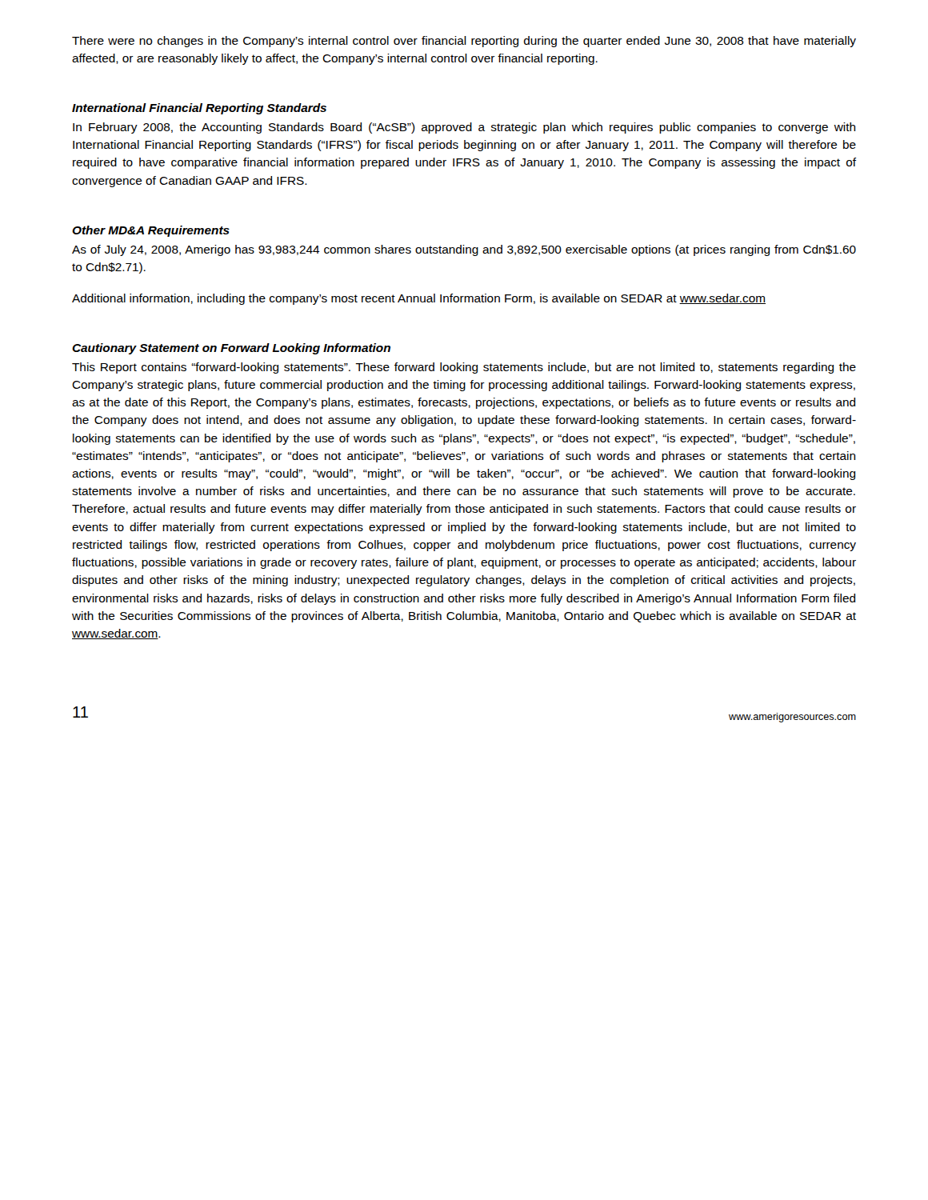There were no changes in the Company’s internal control over financial reporting during the quarter ended June 30, 2008 that have materially affected, or are reasonably likely to affect, the Company’s internal control over financial reporting.
International Financial Reporting Standards
In February 2008, the Accounting Standards Board (“AcSB”) approved a strategic plan which requires public companies to converge with International Financial Reporting Standards (“IFRS”) for fiscal periods beginning on or after January 1, 2011. The Company will therefore be required to have comparative financial information prepared under IFRS as of January 1, 2010. The Company is assessing the impact of convergence of Canadian GAAP and IFRS.
Other MD&A Requirements
As of July 24, 2008, Amerigo has 93,983,244 common shares outstanding and 3,892,500 exercisable options (at prices ranging from Cdn$1.60 to Cdn$2.71).
Additional information, including the company’s most recent Annual Information Form, is available on SEDAR at www.sedar.com
Cautionary Statement on Forward Looking Information
This Report contains “forward-looking statements”. These forward looking statements include, but are not limited to, statements regarding the Company’s strategic plans, future commercial production and the timing for processing additional tailings. Forward-looking statements express, as at the date of this Report, the Company’s plans, estimates, forecasts, projections, expectations, or beliefs as to future events or results and the Company does not intend, and does not assume any obligation, to update these forward-looking statements. In certain cases, forward-looking statements can be identified by the use of words such as “plans”, “expects”, or “does not expect”, “is expected”, “budget”, “schedule”, “estimates” “intends”, “anticipates”, or “does not anticipate”, “believes”, or variations of such words and phrases or statements that certain actions, events or results “may”, “could”, “would”, “might”, or “will be taken”, “occur”, or “be achieved”. We caution that forward-looking statements involve a number of risks and uncertainties, and there can be no assurance that such statements will prove to be accurate. Therefore, actual results and future events may differ materially from those anticipated in such statements. Factors that could cause results or events to differ materially from current expectations expressed or implied by the forward-looking statements include, but are not limited to restricted tailings flow, restricted operations from Colhues, copper and molybdenum price fluctuations, power cost fluctuations, currency fluctuations, possible variations in grade or recovery rates, failure of plant, equipment, or processes to operate as anticipated; accidents, labour disputes and other risks of the mining industry; unexpected regulatory changes, delays in the completion of critical activities and projects, environmental risks and hazards, risks of delays in construction and other risks more fully described in Amerigo’s Annual Information Form filed with the Securities Commissions of the provinces of Alberta, British Columbia, Manitoba, Ontario and Quebec which is available on SEDAR at www.sedar.com.
11 www.amerigoresources.com